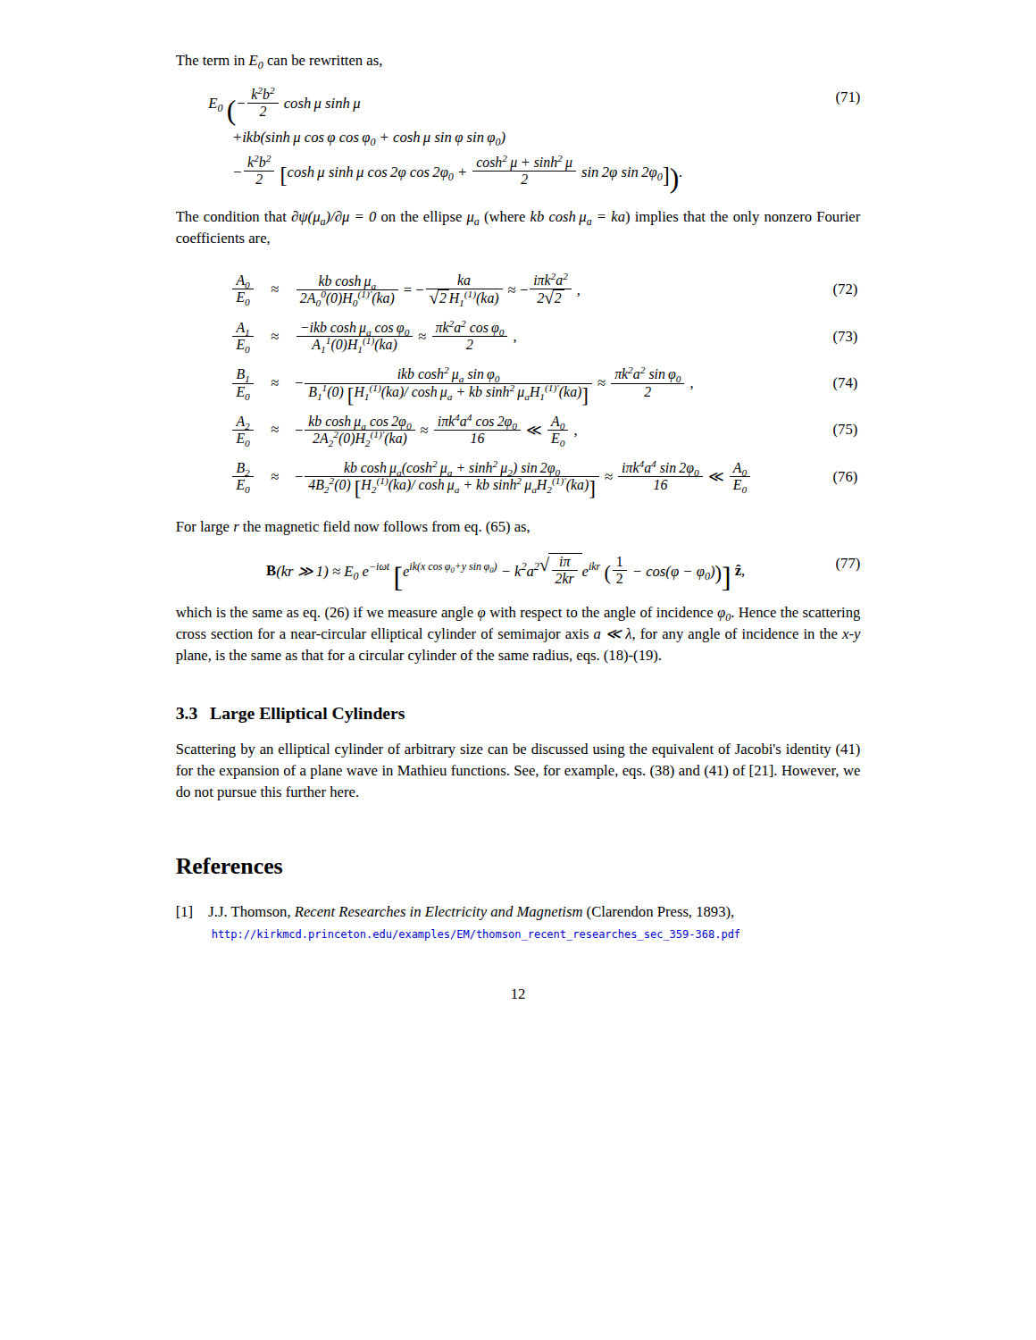The term in E0 can be rewritten as,
(71) E0 (−k2b22 cosh μ sinh μ +ikb(sinh μ cos φ cos φ0 + cosh μ sin φ sin φ0) −k2b22 [cosh μ sinh μ cos 2φ cos 2φ0 + cosh2 μ + sinh2 μ 2 sin 2φ sin 2φ0]).
The condition that ∂ψ(μa)/∂μ = 0 on the ellipse μa (where kb cosh μa = ka) implies that the only nonzero Fourier coefficients are,
| A 0 E 0 | ≈ | kb cosh μ a 2A 0 0 (0)H 0 (1)′ (ka) = − ka 2 H 1 (1) (ka) ≈ − iπk 2 a 2 2 2 , | (72) |
| A 1 E 0 | ≈ | −ikb cosh μ a cos φ 0 A 1 1 (0)H 1 (1) (ka) ≈ πk 2 a 2 cos φ 0 2 , | (73) |
| B 1 E 0 | ≈ | − ikb cosh 2 μ a sin φ 0 B 1 1 (0) [ H 1 (1) (ka)/ cosh μ a + kb sinh 2 μ a H 1 (1)′ (ka) ] ≈ πk 2 a 2 sin φ 0 2 , | (74) |
| A 2 E 0 | ≈ | − kb cosh μ a cos 2φ 0 2A 2 2 (0)H 2 (1)′ (ka) ≈ iπk 4 a 4 cos 2φ 0 16 ≪ A 0 E 0 , | (75) |
| B 2 E 0 | ≈ | − kb cosh μ a (cosh 2 μ a + sinh 2 μ 2 ) sin 2φ 0 4B 2 2 (0) [ H 2 (1) (ka)/ cosh μ a + kb sinh 2 μ a H 2 (1)′ (ka) ] ≈ iπk 4 a 4 sin 2φ 0 16 ≪ A 0 E 0 | (76) |
For large r the magnetic field now follows from eq. (65) as,
(77) B(kr ≫ 1) ≈ E0 e−iωt [eik(x cos φ0+y sin φ0) − k2a2 iπ 2kr eikr (12 − cos(φ − φ0))] z,
which is the same as eq. (26) if we measure angle φ with respect to the angle of incidence φ0. Hence the scattering cross section for a near-circular elliptical cylinder of semimajor axis a ≪ λ, for any angle of incidence in the x-y plane, is the same as that for a circular cylinder of the same radius, eqs. (18)-(19).
3.3 Large Elliptical Cylinders
Scattering by an elliptical cylinder of arbitrary size can be discussed using the equivalent of Jacobi's identity (41) for the expansion of a plane wave in Mathieu functions. See, for example, eqs. (38) and (41) of [21]. However, we do not pursue this further here.
References
[1] J.J. Thomson, Recent Researches in Electricity and Magnetism (Clarendon Press, 1893),
http://kirkmcd.princeton.edu/examples/EM/thomson_recent_researches_sec_359-368.pdf
12